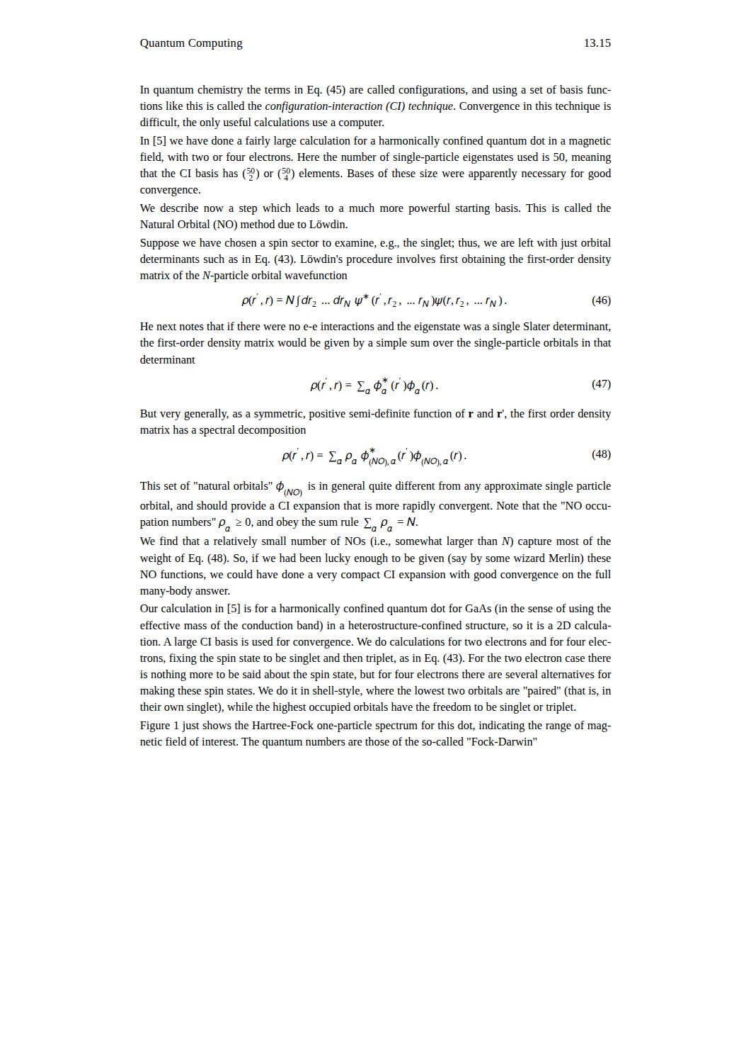Quantum Computing 13.15
In quantum chemistry the terms in Eq. (45) are called configurations, and using a set of basis functions like this is called the configuration-interaction (CI) technique. Convergence in this technique is difficult, the only useful calculations use a computer.
In [5] we have done a fairly large calculation for a harmonically confined quantum dot in a magnetic field, with two or four electrons. Here the number of single-particle eigenstates used is 50, meaning that the CI basis has (502) or (504) elements. Bases of these size were apparently necessary for good convergence.
We describe now a step which leads to a much more powerful starting basis. This is called the Natural Orbital (NO) method due to Löwdin.
Suppose we have chosen a spin sector to examine, e.g., the singlet; thus, we are left with just orbital determinants such as in Eq. (43). Löwdin's procedure involves first obtaining the first-order density matrix of the N-particle orbital wavefunction
ρ(r′,r) = N ∫ dr2 ... drN ψ∗ (r′,r2,...rN) ψ(r,r2,...rN) .
(46)
He next notes that if there were no e-e interactions and the eigenstate was a single Slater determinant, the first-order density matrix would be given by a simple sum over the single-particle orbitals in that determinant
ρ(r′,r) = ∑α ϕα∗ (r′) ϕα (r) .
(47)
But very generally, as a symmetric, positive semi-definite function of r and r', the first order density matrix has a spectral decomposition
ρ(r′,r) = ∑α ρα ϕ(NO),α∗ (r′) ϕ(NO),α (r) .
(48)
This set of "natural orbitals" ϕ(NO) is in general quite different from any approximate single particle orbital, and should provide a CI expansion that is more rapidly convergent. Note that the "NO occupation numbers" ρα≥0, and obey the sum rule ∑αρα=N.
We find that a relatively small number of NOs (i.e., somewhat larger than N) capture most of the weight of Eq. (48). So, if we had been lucky enough to be given (say by some wizard Merlin) these NO functions, we could have done a very compact CI expansion with good convergence on the full many-body answer.
Our calculation in [5] is for a harmonically confined quantum dot for GaAs (in the sense of using the effective mass of the conduction band) in a heterostructure-confined structure, so it is a 2D calculation. A large CI basis is used for convergence. We do calculations for two electrons and for four electrons, fixing the spin state to be singlet and then triplet, as in Eq. (43). For the two electron case there is nothing more to be said about the spin state, but for four electrons there are several alternatives for making these spin states. We do it in shell-style, where the lowest two orbitals are "paired" (that is, in their own singlet), while the highest occupied orbitals have the freedom to be singlet or triplet.
Figure 1 just shows the Hartree-Fock one-particle spectrum for this dot, indicating the range of magnetic field of interest. The quantum numbers are those of the so-called "Fock-Darwin"